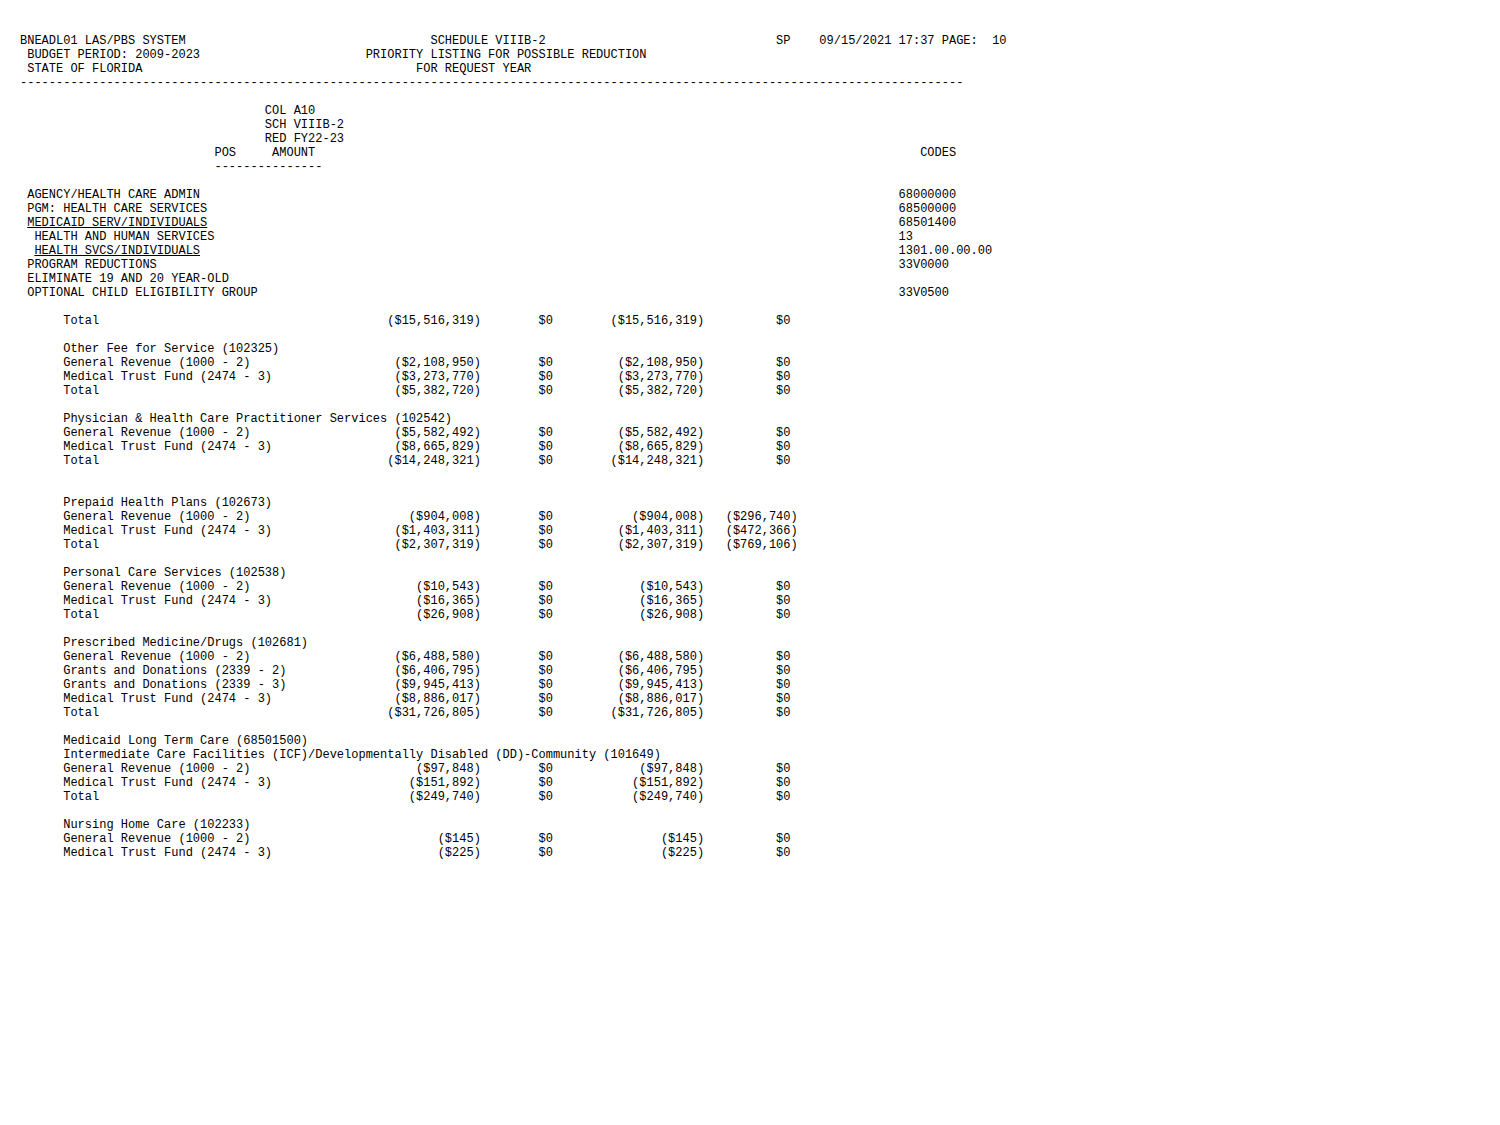BNEADL01 LAS/PBS SYSTEM SCHEDULE VIIIB-2 SP 09/15/2021 17:37 PAGE: 10 BUDGET PERIOD: 2009-2023 PRIORITY LISTING FOR POSSIBLE REDUCTION STATE OF FLORIDA FOR REQUEST YEAR ----------------------------------------------------------------------------------------------------------------------------------- COL A10 SCH VIIIB-2 RED FY22-23 POS AMOUNT CODES --------------- AGENCY/HEALTH CARE ADMIN 68000000 PGM: HEALTH CARE SERVICES 68500000 MEDICAID SERV/INDIVIDUALS 68501400 HEALTH AND HUMAN SERVICES 13 HEALTH SVCS/INDIVIDUALS 1301.00.00.00 PROGRAM REDUCTIONS 33V0000 ELIMINATE 19 AND 20 YEAR-OLD OPTIONAL CHILD ELIGIBILITY GROUP 33V0500 Total ($15,516,319) $0 ($15,516,319) $0 Other Fee for Service (102325) General Revenue (1000 - 2) ($2,108,950) $0 ($2,108,950) $0 Medical Trust Fund (2474 - 3) ($3,273,770) $0 ($3,273,770) $0 Total ($5,382,720) $0 ($5,382,720) $0 Physician & Health Care Practitioner Services (102542) General Revenue (1000 - 2) ($5,582,492) $0 ($5,582,492) $0 Medical Trust Fund (2474 - 3) ($8,665,829) $0 ($8,665,829) $0 Total ($14,248,321) $0 ($14,248,321) $0 Prepaid Health Plans (102673) General Revenue (1000 - 2) ($904,008) $0 ($904,008) ($296,740) Medical Trust Fund (2474 - 3) ($1,403,311) $0 ($1,403,311) ($472,366) Total ($2,307,319) $0 ($2,307,319) ($769,106) Personal Care Services (102538) General Revenue (1000 - 2) ($10,543) $0 ($10,543) $0 Medical Trust Fund (2474 - 3) ($16,365) $0 ($16,365) $0 Total ($26,908) $0 ($26,908) $0 Prescribed Medicine/Drugs (102681) General Revenue (1000 - 2) ($6,488,580) $0 ($6,488,580) $0 Grants and Donations (2339 - 2) ($6,406,795) $0 ($6,406,795) $0 Grants and Donations (2339 - 3) ($9,945,413) $0 ($9,945,413) $0 Medical Trust Fund (2474 - 3) ($8,886,017) $0 ($8,886,017) $0 Total ($31,726,805) $0 ($31,726,805) $0 Medicaid Long Term Care (68501500) Intermediate Care Facilities (ICF)/Developmentally Disabled (DD)-Community (101649) General Revenue (1000 - 2) ($97,848) $0 ($97,848) $0 Medical Trust Fund (2474 - 3) ($151,892) $0 ($151,892) $0 Total ($249,740) $0 ($249,740) $0 Nursing Home Care (102233) General Revenue (1000 - 2) ($145) $0 ($145) $0 Medical Trust Fund (2474 - 3) ($225) $0 ($225) $0